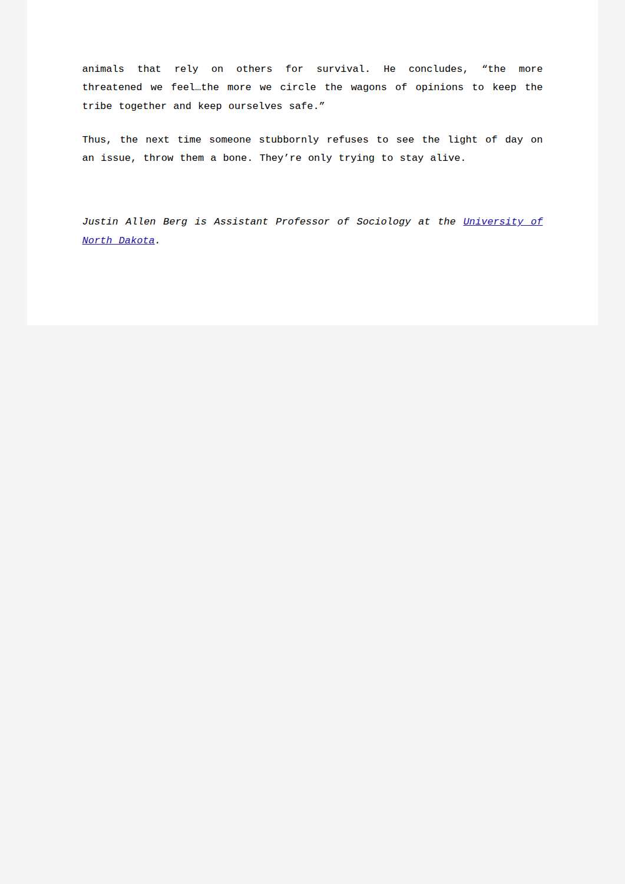animals that rely on others for survival. He concludes, “the more threatened we feel…the more we circle the wagons of opinions to keep the tribe together and keep ourselves safe.”
Thus, the next time someone stubbornly refuses to see the light of day on an issue, throw them a bone. They’re only trying to stay alive.
Justin Allen Berg is Assistant Professor of Sociology at the University of North Dakota.